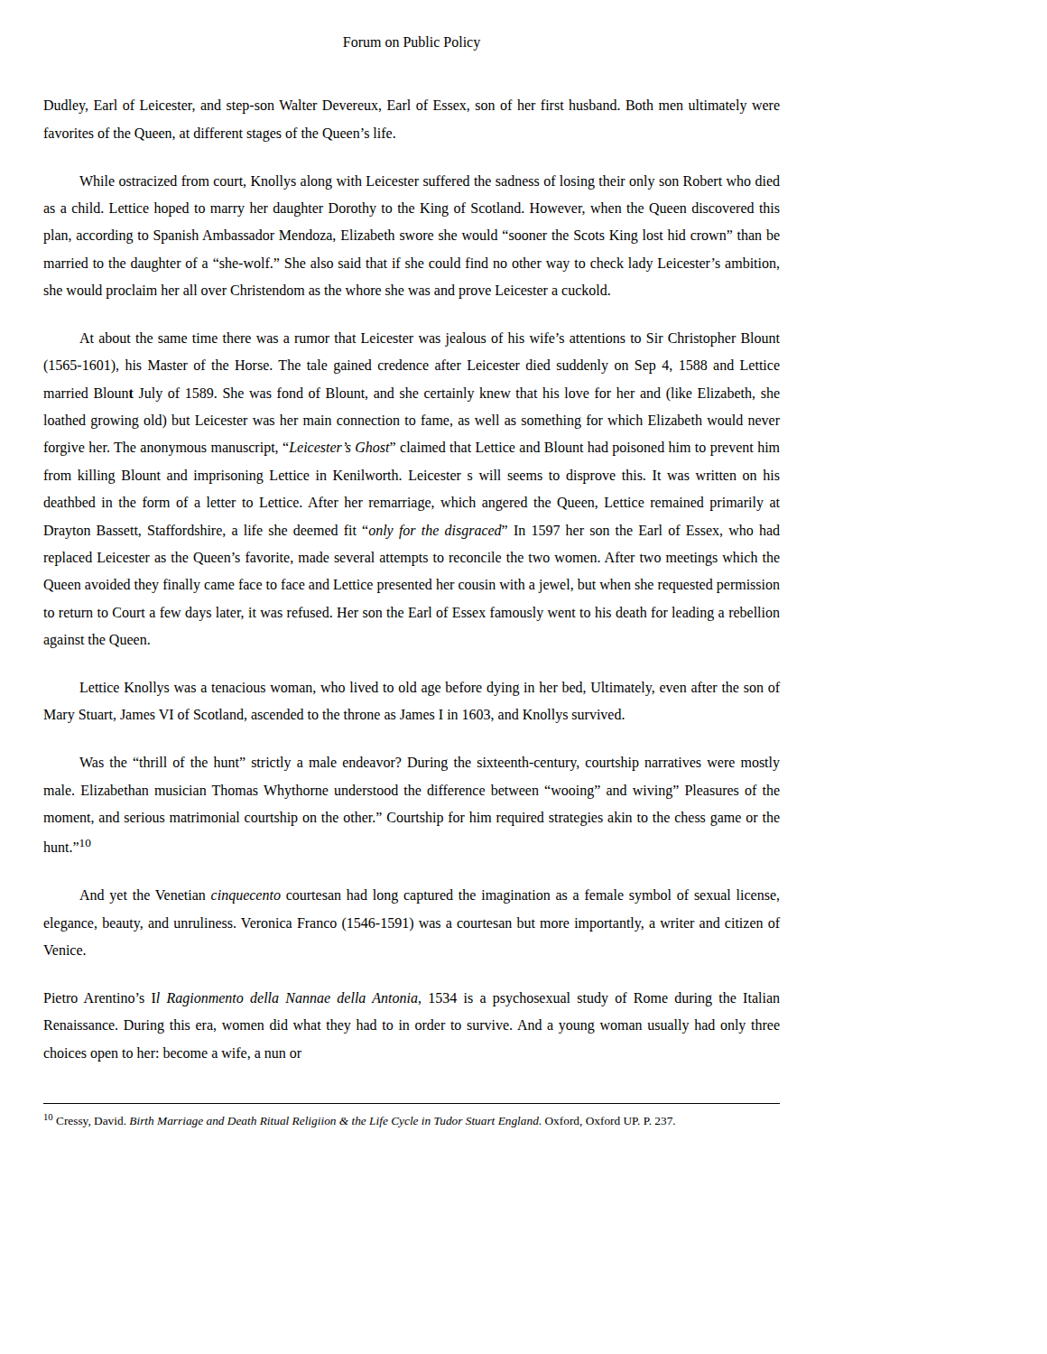Forum on Public Policy
Dudley, Earl of Leicester, and step-son Walter Devereux, Earl of Essex, son of her first husband. Both men ultimately were favorites of the Queen, at different stages of the Queen’s life.
While ostracized from court, Knollys along with Leicester suffered the sadness of losing their only son Robert who died as a child. Lettice hoped to marry her daughter Dorothy to the King of Scotland. However, when the Queen discovered this plan, according to Spanish Ambassador Mendoza, Elizabeth swore she would “sooner the Scots King lost hid crown” than be married to the daughter of a “she-wolf.” She also said that if she could find no other way to check lady Leicester’s ambition, she would proclaim her all over Christendom as the whore she was and prove Leicester a cuckold.
At about the same time there was a rumor that Leicester was jealous of his wife’s attentions to Sir Christopher Blount (1565-1601), his Master of the Horse. The tale gained credence after Leicester died suddenly on Sep 4, 1588 and Lettice married Blount July of 1589. She was fond of Blount, and she certainly knew that his love for her and (like Elizabeth, she loathed growing old) but Leicester was her main connection to fame, as well as something for which Elizabeth would never forgive her. The anonymous manuscript, “Leicester’s Ghost” claimed that Lettice and Blount had poisoned him to prevent him from killing Blount and imprisoning Lettice in Kenilworth. Leicester s will seems to disprove this. It was written on his deathbed in the form of a letter to Lettice. After her remarriage, which angered the Queen, Lettice remained primarily at Drayton Bassett, Staffordshire, a life she deemed fit “only for the disgraced” In 1597 her son the Earl of Essex, who had replaced Leicester as the Queen’s favorite, made several attempts to reconcile the two women. After two meetings which the Queen avoided they finally came face to face and Lettice presented her cousin with a jewel, but when she requested permission to return to Court a few days later, it was refused. Her son the Earl of Essex famously went to his death for leading a rebellion against the Queen.
Lettice Knollys was a tenacious woman, who lived to old age before dying in her bed, Ultimately, even after the son of Mary Stuart, James VI of Scotland, ascended to the throne as James I in 1603, and Knollys survived.
Was the “thrill of the hunt” strictly a male endeavor? During the sixteenth-century, courtship narratives were mostly male. Elizabethan musician Thomas Whythorne understood the difference between “wooing” and wiving” Pleasures of the moment, and serious matrimonial courtship on the other.” Courtship for him required strategies akin to the chess game or the hunt.”10
And yet the Venetian cinquecento courtesan had long captured the imagination as a female symbol of sexual license, elegance, beauty, and unruliness. Veronica Franco (1546-1591) was a courtesan but more importantly, a writer and citizen of Venice.
Pietro Arentino’s Il Ragionmento della Nannae della Antonia, 1534 is a psychosexual study of Rome during the Italian Renaissance. During this era, women did what they had to in order to survive. And a young woman usually had only three choices open to her: become a wife, a nun or
10 Cressy, David. Birth Marriage and Death Ritual Religiion & the Life Cycle in Tudor Stuart England. Oxford, Oxford UP. P. 237.